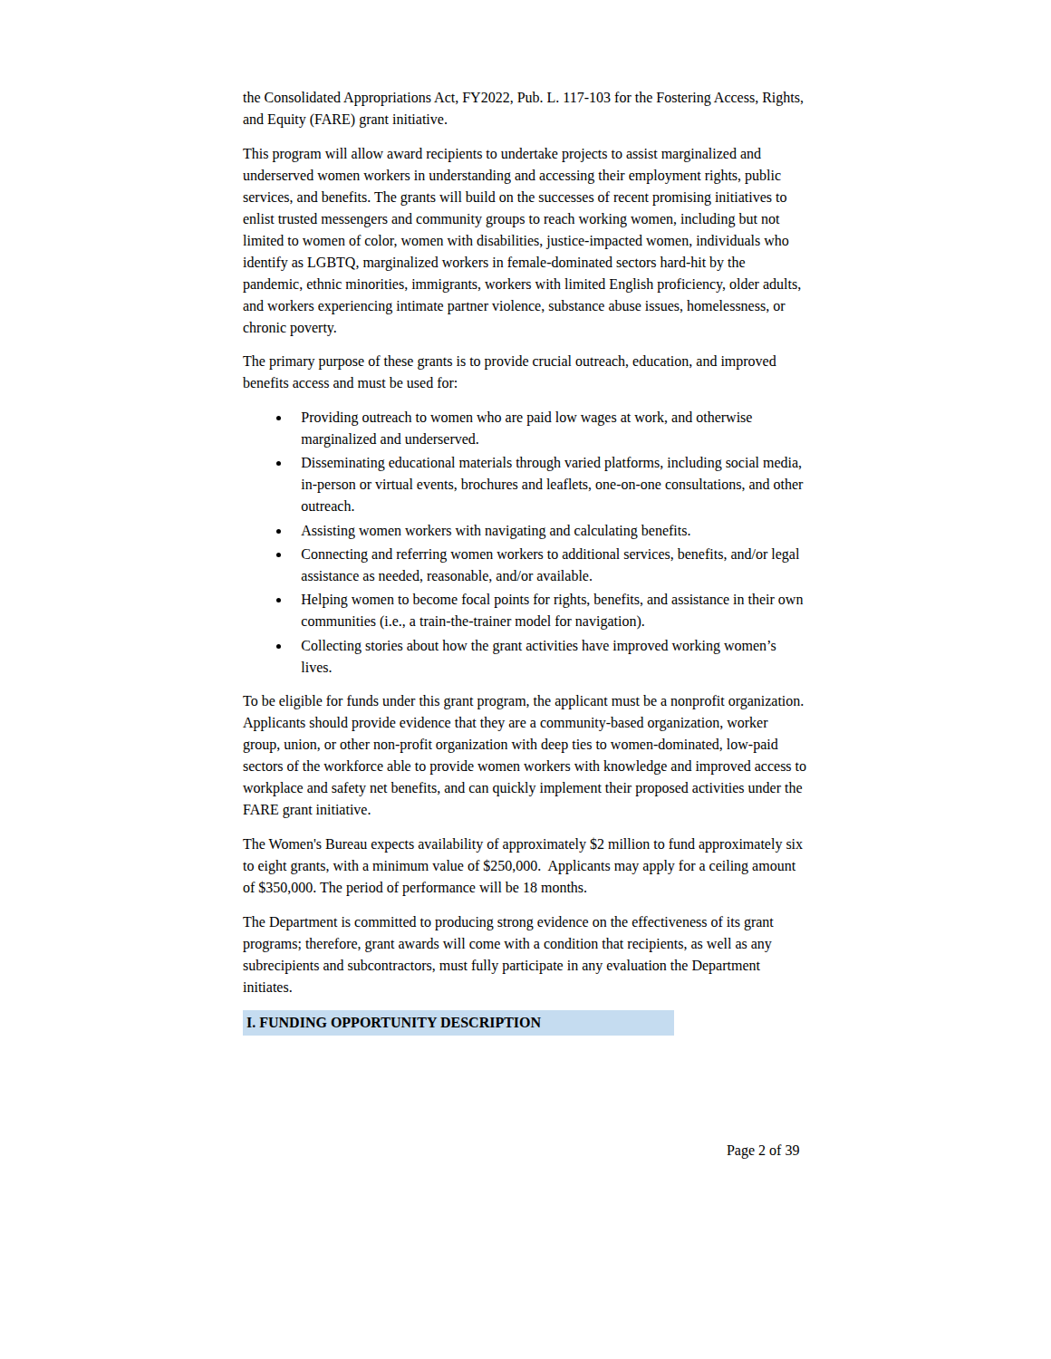the Consolidated Appropriations Act, FY2022, Pub. L. 117-103 for the Fostering Access, Rights, and Equity (FARE) grant initiative.
This program will allow award recipients to undertake projects to assist marginalized and underserved women workers in understanding and accessing their employment rights, public services, and benefits. The grants will build on the successes of recent promising initiatives to enlist trusted messengers and community groups to reach working women, including but not limited to women of color, women with disabilities, justice-impacted women, individuals who identify as LGBTQ, marginalized workers in female-dominated sectors hard-hit by the pandemic, ethnic minorities, immigrants, workers with limited English proficiency, older adults, and workers experiencing intimate partner violence, substance abuse issues, homelessness, or chronic poverty.
The primary purpose of these grants is to provide crucial outreach, education, and improved benefits access and must be used for:
Providing outreach to women who are paid low wages at work, and otherwise marginalized and underserved.
Disseminating educational materials through varied platforms, including social media, in-person or virtual events, brochures and leaflets, one-on-one consultations, and other outreach.
Assisting women workers with navigating and calculating benefits.
Connecting and referring women workers to additional services, benefits, and/or legal assistance as needed, reasonable, and/or available.
Helping women to become focal points for rights, benefits, and assistance in their own communities (i.e., a train-the-trainer model for navigation).
Collecting stories about how the grant activities have improved working women’s lives.
To be eligible for funds under this grant program, the applicant must be a nonprofit organization. Applicants should provide evidence that they are a community-based organization, worker group, union, or other non-profit organization with deep ties to women-dominated, low-paid sectors of the workforce able to provide women workers with knowledge and improved access to workplace and safety net benefits, and can quickly implement their proposed activities under the FARE grant initiative.
The Women's Bureau expects availability of approximately $2 million to fund approximately six to eight grants, with a minimum value of $250,000. Applicants may apply for a ceiling amount of $350,000. The period of performance will be 18 months.
The Department is committed to producing strong evidence on the effectiveness of its grant programs; therefore, grant awards will come with a condition that recipients, as well as any subrecipients and subcontractors, must fully participate in any evaluation the Department initiates.
I. FUNDING OPPORTUNITY DESCRIPTION
Page 2 of 39